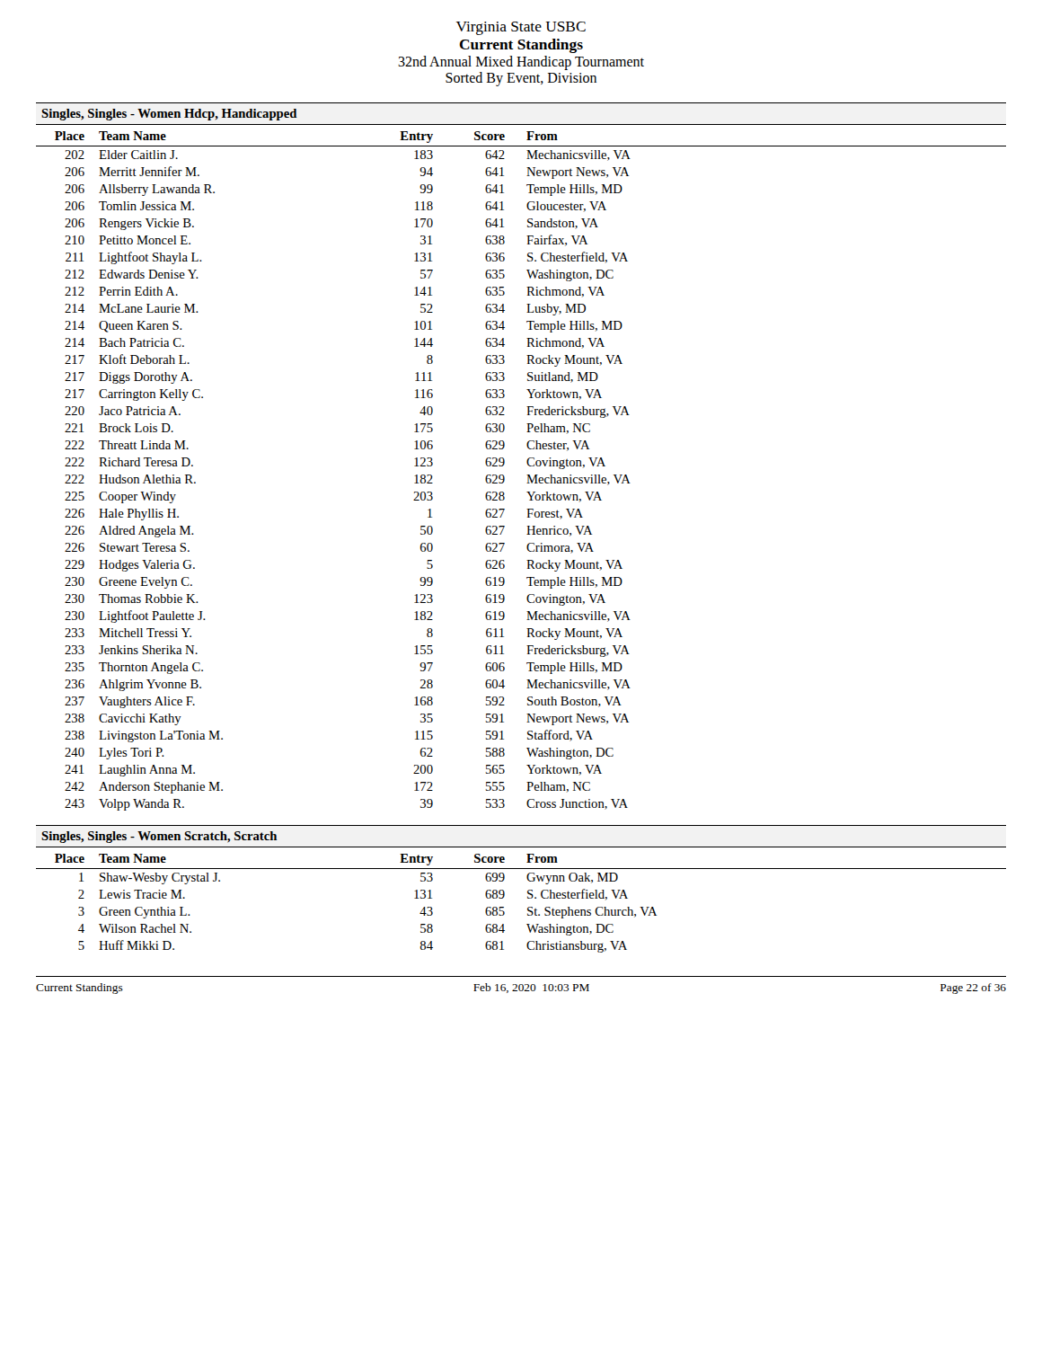Virginia State USBC
Current Standings
32nd Annual Mixed Handicap Tournament
Sorted By Event, Division
Singles, Singles - Women Hdcp, Handicapped
| Place | Team Name | Entry | Score | From |
| --- | --- | --- | --- | --- |
| 202 | Elder Caitlin J. | 183 | 642 | Mechanicsville, VA |
| 206 | Merritt Jennifer M. | 94 | 641 | Newport News, VA |
| 206 | Allsberry Lawanda R. | 99 | 641 | Temple Hills, MD |
| 206 | Tomlin Jessica M. | 118 | 641 | Gloucester, VA |
| 206 | Rengers Vickie B. | 170 | 641 | Sandston, VA |
| 210 | Petitto Moncel E. | 31 | 638 | Fairfax, VA |
| 211 | Lightfoot Shayla L. | 131 | 636 | S. Chesterfield, VA |
| 212 | Edwards Denise Y. | 57 | 635 | Washington, DC |
| 212 | Perrin Edith A. | 141 | 635 | Richmond, VA |
| 214 | McLane Laurie M. | 52 | 634 | Lusby, MD |
| 214 | Queen Karen S. | 101 | 634 | Temple Hills, MD |
| 214 | Bach Patricia C. | 144 | 634 | Richmond, VA |
| 217 | Kloft Deborah L. | 8 | 633 | Rocky Mount, VA |
| 217 | Diggs Dorothy A. | 111 | 633 | Suitland, MD |
| 217 | Carrington Kelly C. | 116 | 633 | Yorktown, VA |
| 220 | Jaco Patricia A. | 40 | 632 | Fredericksburg, VA |
| 221 | Brock Lois D. | 175 | 630 | Pelham, NC |
| 222 | Threatt Linda M. | 106 | 629 | Chester, VA |
| 222 | Richard Teresa D. | 123 | 629 | Covington, VA |
| 222 | Hudson Alethia R. | 182 | 629 | Mechanicsville, VA |
| 225 | Cooper Windy | 203 | 628 | Yorktown, VA |
| 226 | Hale Phyllis H. | 1 | 627 | Forest, VA |
| 226 | Aldred Angela M. | 50 | 627 | Henrico, VA |
| 226 | Stewart Teresa S. | 60 | 627 | Crimora, VA |
| 229 | Hodges Valeria G. | 5 | 626 | Rocky Mount, VA |
| 230 | Greene Evelyn C. | 99 | 619 | Temple Hills, MD |
| 230 | Thomas Robbie K. | 123 | 619 | Covington, VA |
| 230 | Lightfoot Paulette J. | 182 | 619 | Mechanicsville, VA |
| 233 | Mitchell Tressi Y. | 8 | 611 | Rocky Mount, VA |
| 233 | Jenkins Sherika N. | 155 | 611 | Fredericksburg, VA |
| 235 | Thornton Angela C. | 97 | 606 | Temple Hills, MD |
| 236 | Ahlgrim Yvonne B. | 28 | 604 | Mechanicsville, VA |
| 237 | Vaughters Alice F. | 168 | 592 | South Boston, VA |
| 238 | Cavicchi Kathy | 35 | 591 | Newport News, VA |
| 238 | Livingston La'Tonia M. | 115 | 591 | Stafford, VA |
| 240 | Lyles Tori P. | 62 | 588 | Washington, DC |
| 241 | Laughlin Anna M. | 200 | 565 | Yorktown, VA |
| 242 | Anderson Stephanie M. | 172 | 555 | Pelham, NC |
| 243 | Volpp Wanda R. | 39 | 533 | Cross Junction, VA |
Singles, Singles - Women Scratch, Scratch
| Place | Team Name | Entry | Score | From |
| --- | --- | --- | --- | --- |
| 1 | Shaw-Wesby Crystal J. | 53 | 699 | Gwynn Oak, MD |
| 2 | Lewis Tracie M. | 131 | 689 | S. Chesterfield, VA |
| 3 | Green Cynthia L. | 43 | 685 | St. Stephens Church, VA |
| 4 | Wilson Rachel N. | 58 | 684 | Washington, DC |
| 5 | Huff Mikki D. | 84 | 681 | Christiansburg, VA |
Current Standings
Feb 16, 2020 10:03 PM
Page 22 of 36